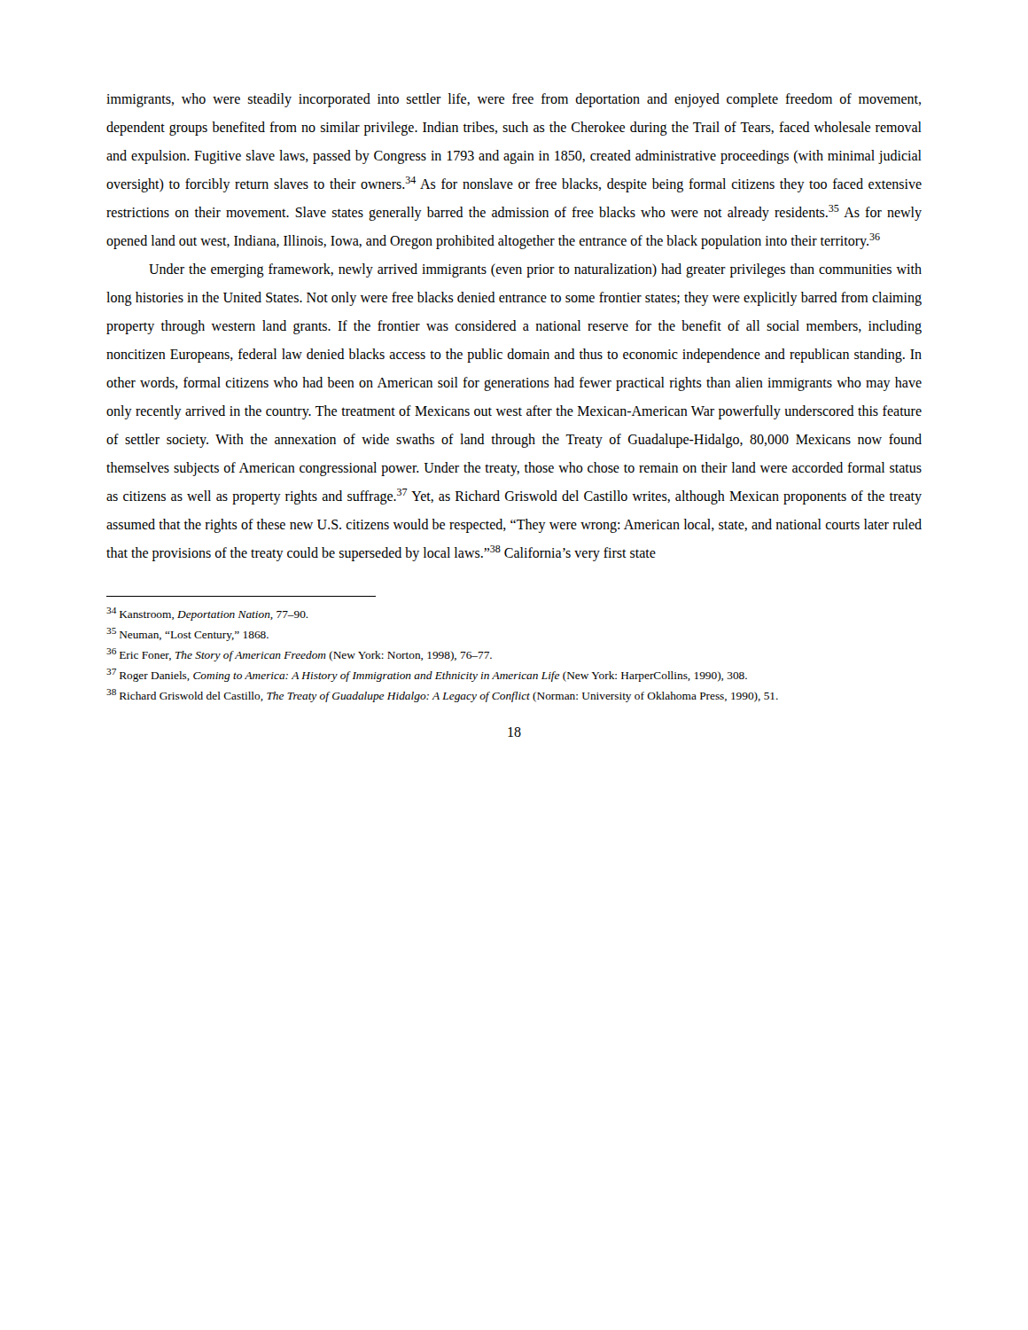immigrants, who were steadily incorporated into settler life, were free from deportation and enjoyed complete freedom of movement, dependent groups benefited from no similar privilege. Indian tribes, such as the Cherokee during the Trail of Tears, faced wholesale removal and expulsion. Fugitive slave laws, passed by Congress in 1793 and again in 1850, created administrative proceedings (with minimal judicial oversight) to forcibly return slaves to their owners.34 As for nonslave or free blacks, despite being formal citizens they too faced extensive restrictions on their movement. Slave states generally barred the admission of free blacks who were not already residents.35 As for newly opened land out west, Indiana, Illinois, Iowa, and Oregon prohibited altogether the entrance of the black population into their territory.36
Under the emerging framework, newly arrived immigrants (even prior to naturalization) had greater privileges than communities with long histories in the United States. Not only were free blacks denied entrance to some frontier states; they were explicitly barred from claiming property through western land grants. If the frontier was considered a national reserve for the benefit of all social members, including noncitizen Europeans, federal law denied blacks access to the public domain and thus to economic independence and republican standing. In other words, formal citizens who had been on American soil for generations had fewer practical rights than alien immigrants who may have only recently arrived in the country. The treatment of Mexicans out west after the Mexican-American War powerfully underscored this feature of settler society. With the annexation of wide swaths of land through the Treaty of Guadalupe-Hidalgo, 80,000 Mexicans now found themselves subjects of American congressional power. Under the treaty, those who chose to remain on their land were accorded formal status as citizens as well as property rights and suffrage.37 Yet, as Richard Griswold del Castillo writes, although Mexican proponents of the treaty assumed that the rights of these new U.S. citizens would be respected, “They were wrong: American local, state, and national courts later ruled that the provisions of the treaty could be superseded by local laws.”38 California’s very first state
34 Kanstroom, Deportation Nation, 77–90.
35 Neuman, “Lost Century,” 1868.
36 Eric Foner, The Story of American Freedom (New York: Norton, 1998), 76–77.
37 Roger Daniels, Coming to America: A History of Immigration and Ethnicity in American Life (New York: HarperCollins, 1990), 308.
38 Richard Griswold del Castillo, The Treaty of Guadalupe Hidalgo: A Legacy of Conflict (Norman: University of Oklahoma Press, 1990), 51.
18